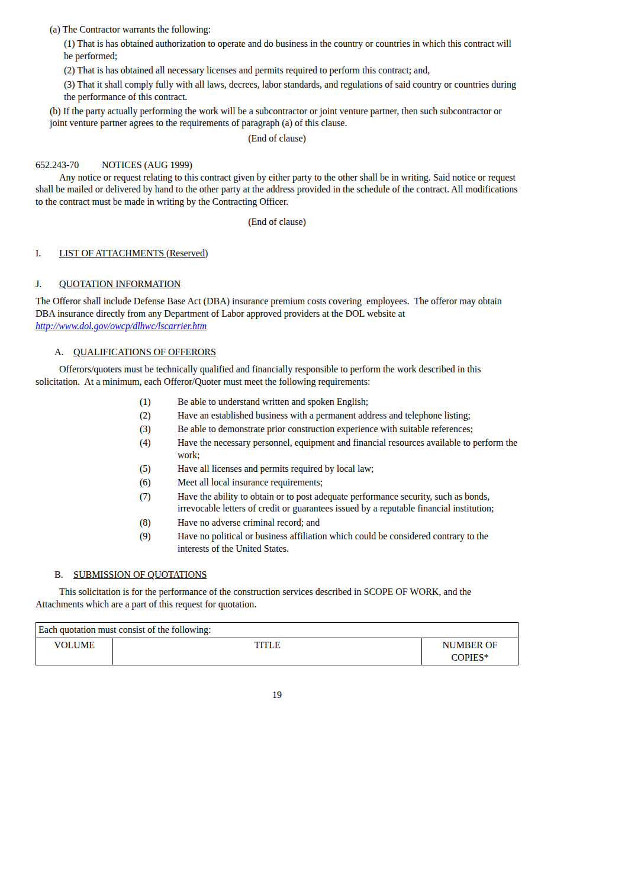(a) The Contractor warrants the following:
(1) That is has obtained authorization to operate and do business in the country or countries in which this contract will be performed;
(2) That is has obtained all necessary licenses and permits required to perform this contract; and,
(3) That it shall comply fully with all laws, decrees, labor standards, and regulations of said country or countries during the performance of this contract.
(b) If the party actually performing the work will be a subcontractor or joint venture partner, then such subcontractor or joint venture partner agrees to the requirements of paragraph (a) of this clause.
(End of clause)
652.243-70 NOTICES (AUG 1999)
Any notice or request relating to this contract given by either party to the other shall be in writing. Said notice or request shall be mailed or delivered by hand to the other party at the address provided in the schedule of the contract. All modifications to the contract must be made in writing by the Contracting Officer.
(End of clause)
I. LIST OF ATTACHMENTS (Reserved)
J. QUOTATION INFORMATION
The Offeror shall include Defense Base Act (DBA) insurance premium costs covering employees. The offeror may obtain DBA insurance directly from any Department of Labor approved providers at the DOL website at http://www.dol.gov/owcp/dlhwc/lscarrier.htm
A. QUALIFICATIONS OF OFFERORS
Offerors/quoters must be technically qualified and financially responsible to perform the work described in this solicitation. At a minimum, each Offeror/Quoter must meet the following requirements:
(1) Be able to understand written and spoken English;
(2) Have an established business with a permanent address and telephone listing;
(3) Be able to demonstrate prior construction experience with suitable references;
(4) Have the necessary personnel, equipment and financial resources available to perform the work;
(5) Have all licenses and permits required by local law;
(6) Meet all local insurance requirements;
(7) Have the ability to obtain or to post adequate performance security, such as bonds, irrevocable letters of credit or guarantees issued by a reputable financial institution;
(8) Have no adverse criminal record; and
(9) Have no political or business affiliation which could be considered contrary to the interests of the United States.
B. SUBMISSION OF QUOTATIONS
This solicitation is for the performance of the construction services described in SCOPE OF WORK, and the Attachments which are a part of this request for quotation.
| Each quotation must consist of the following: |
| VOLUME | TITLE | NUMBER OF COPIES* |
19